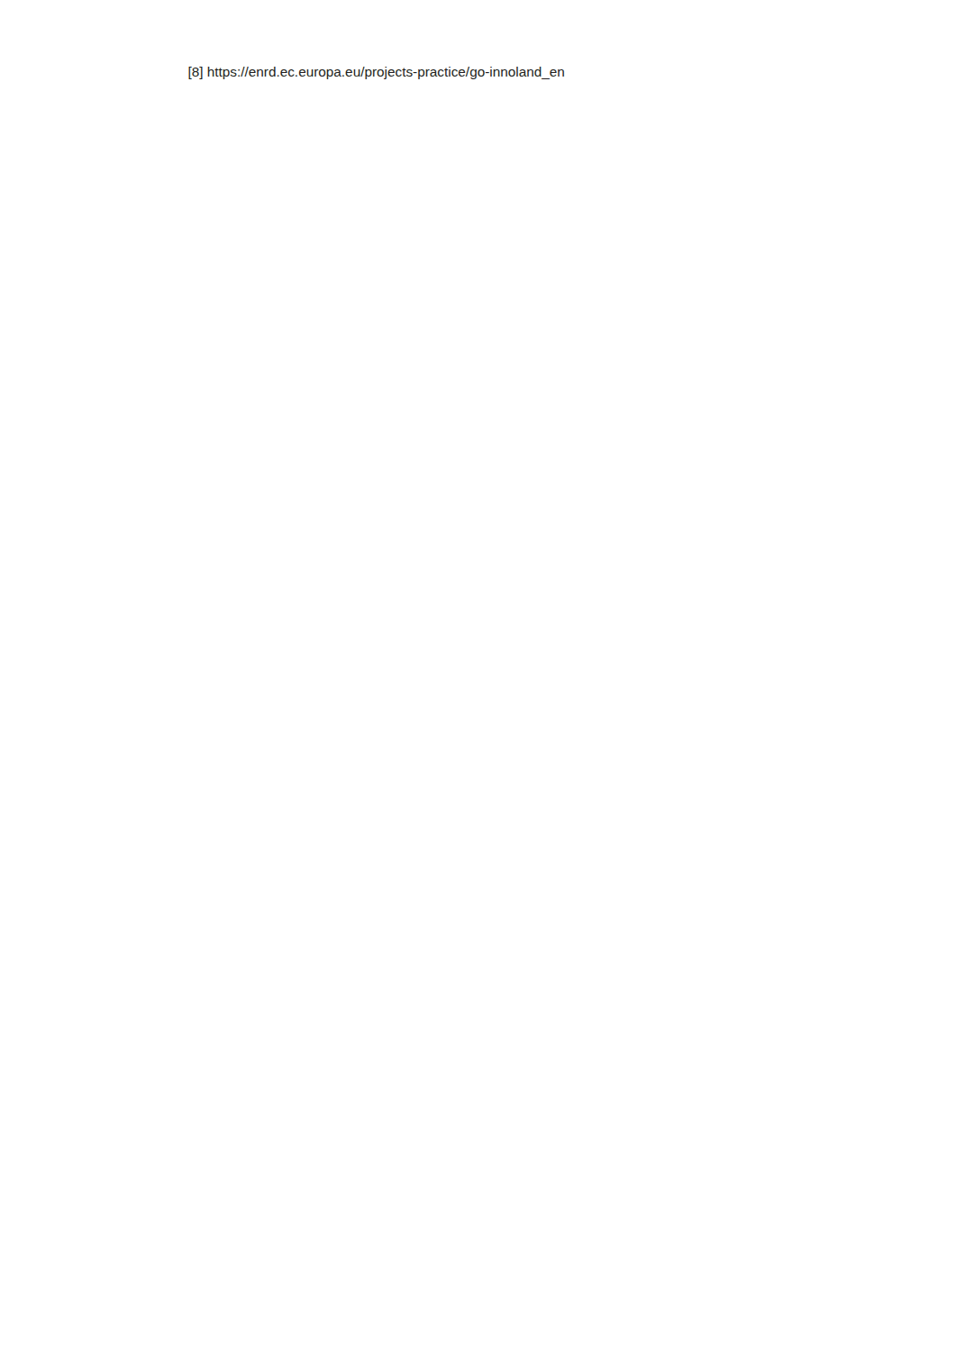[8] https://enrd.ec.europa.eu/projects-practice/go-innoland_en